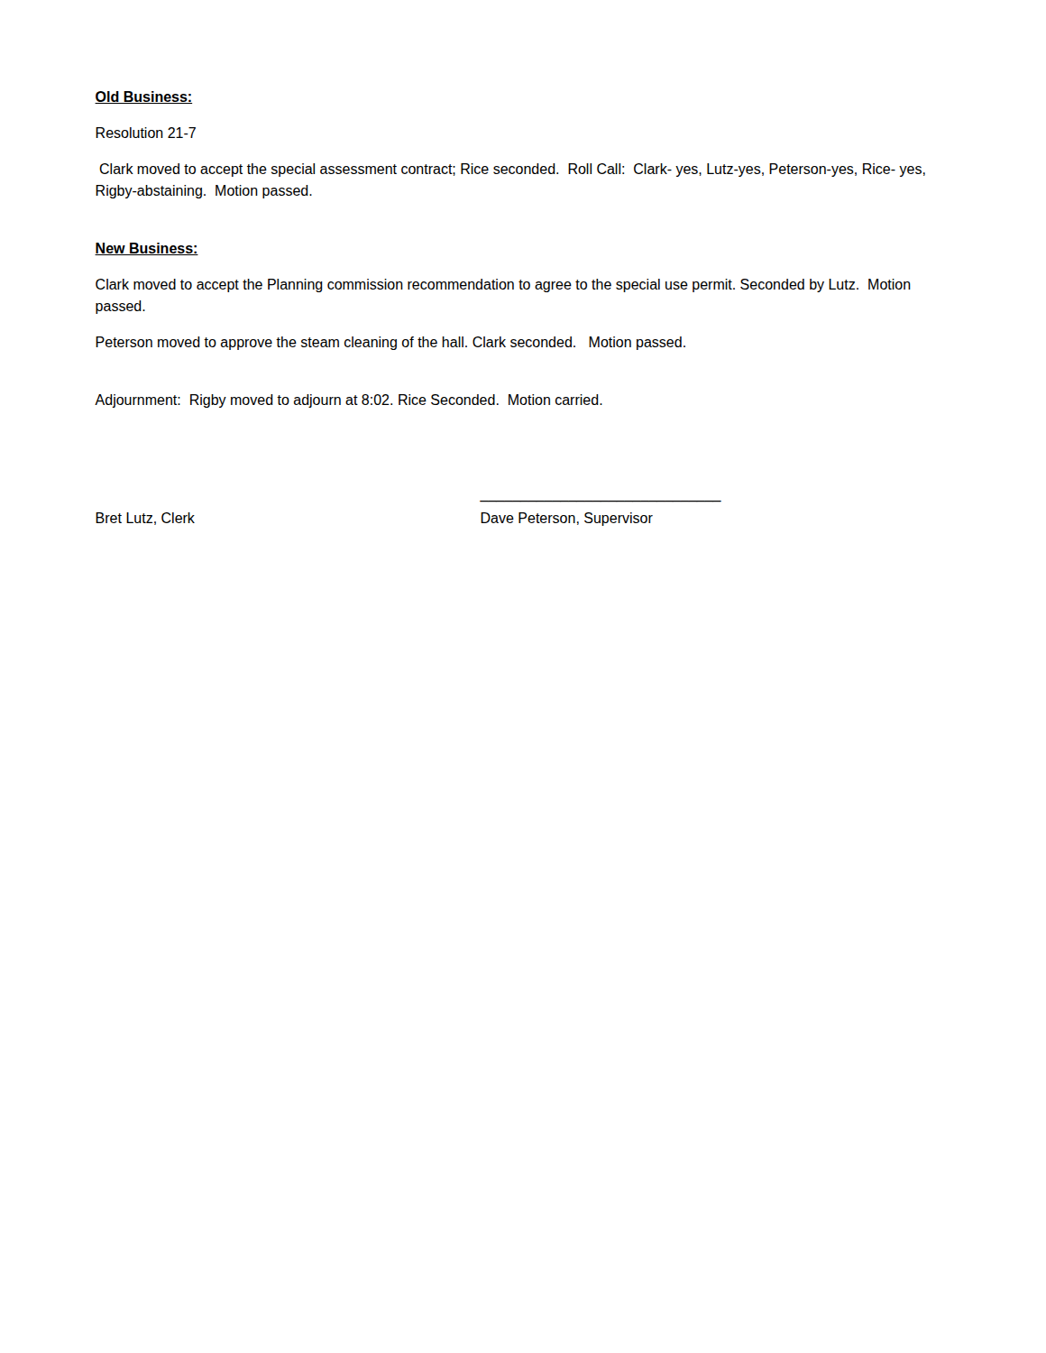Old Business:
Resolution 21-7
Clark moved to accept the special assessment contract; Rice seconded. Roll Call: Clark- yes, Lutz-yes, Peterson-yes, Rice- yes, Rigby-abstaining. Motion passed.
New Business:
Clark moved to accept the Planning commission recommendation to agree to the special use permit. Seconded by Lutz. Motion passed.
Peterson moved to approve the steam cleaning of the hall. Clark seconded. Motion passed.
Adjournment: Rigby moved to adjourn at 8:02. Rice Seconded. Motion carried.
______________________________
Bret Lutz, Clerk
Dave Peterson, Supervisor